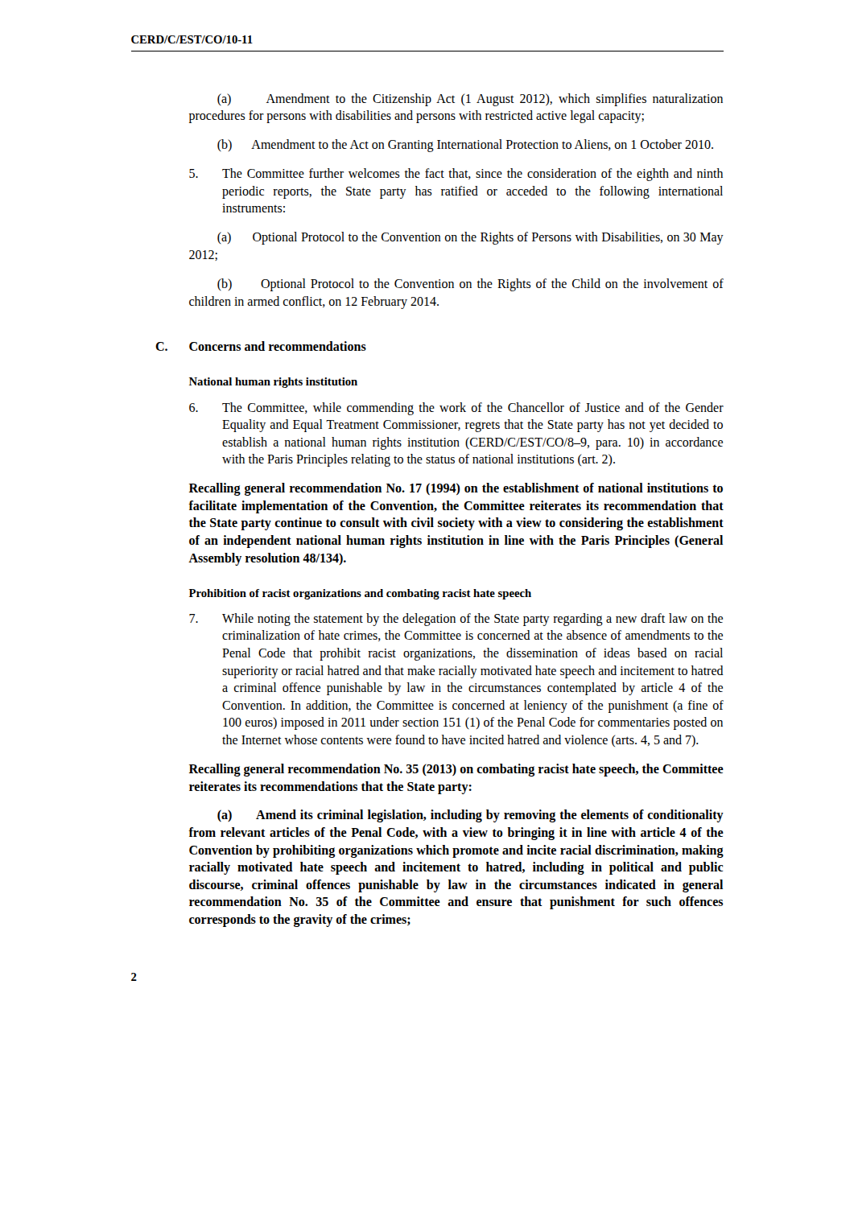CERD/C/EST/CO/10-11
(a) Amendment to the Citizenship Act (1 August 2012), which simplifies naturalization procedures for persons with disabilities and persons with restricted active legal capacity;
(b) Amendment to the Act on Granting International Protection to Aliens, on 1 October 2010.
5. The Committee further welcomes the fact that, since the consideration of the eighth and ninth periodic reports, the State party has ratified or acceded to the following international instruments:
(a) Optional Protocol to the Convention on the Rights of Persons with Disabilities, on 30 May 2012;
(b) Optional Protocol to the Convention on the Rights of the Child on the involvement of children in armed conflict, on 12 February 2014.
C. Concerns and recommendations
National human rights institution
6. The Committee, while commending the work of the Chancellor of Justice and of the Gender Equality and Equal Treatment Commissioner, regrets that the State party has not yet decided to establish a national human rights institution (CERD/C/EST/CO/8–9, para. 10) in accordance with the Paris Principles relating to the status of national institutions (art. 2).
Recalling general recommendation No. 17 (1994) on the establishment of national institutions to facilitate implementation of the Convention, the Committee reiterates its recommendation that the State party continue to consult with civil society with a view to considering the establishment of an independent national human rights institution in line with the Paris Principles (General Assembly resolution 48/134).
Prohibition of racist organizations and combating racist hate speech
7. While noting the statement by the delegation of the State party regarding a new draft law on the criminalization of hate crimes, the Committee is concerned at the absence of amendments to the Penal Code that prohibit racist organizations, the dissemination of ideas based on racial superiority or racial hatred and that make racially motivated hate speech and incitement to hatred a criminal offence punishable by law in the circumstances contemplated by article 4 of the Convention. In addition, the Committee is concerned at leniency of the punishment (a fine of 100 euros) imposed in 2011 under section 151 (1) of the Penal Code for commentaries posted on the Internet whose contents were found to have incited hatred and violence (arts. 4, 5 and 7).
Recalling general recommendation No. 35 (2013) on combating racist hate speech, the Committee reiterates its recommendations that the State party:
(a) Amend its criminal legislation, including by removing the elements of conditionality from relevant articles of the Penal Code, with a view to bringing it in line with article 4 of the Convention by prohibiting organizations which promote and incite racial discrimination, making racially motivated hate speech and incitement to hatred, including in political and public discourse, criminal offences punishable by law in the circumstances indicated in general recommendation No. 35 of the Committee and ensure that punishment for such offences corresponds to the gravity of the crimes;
2